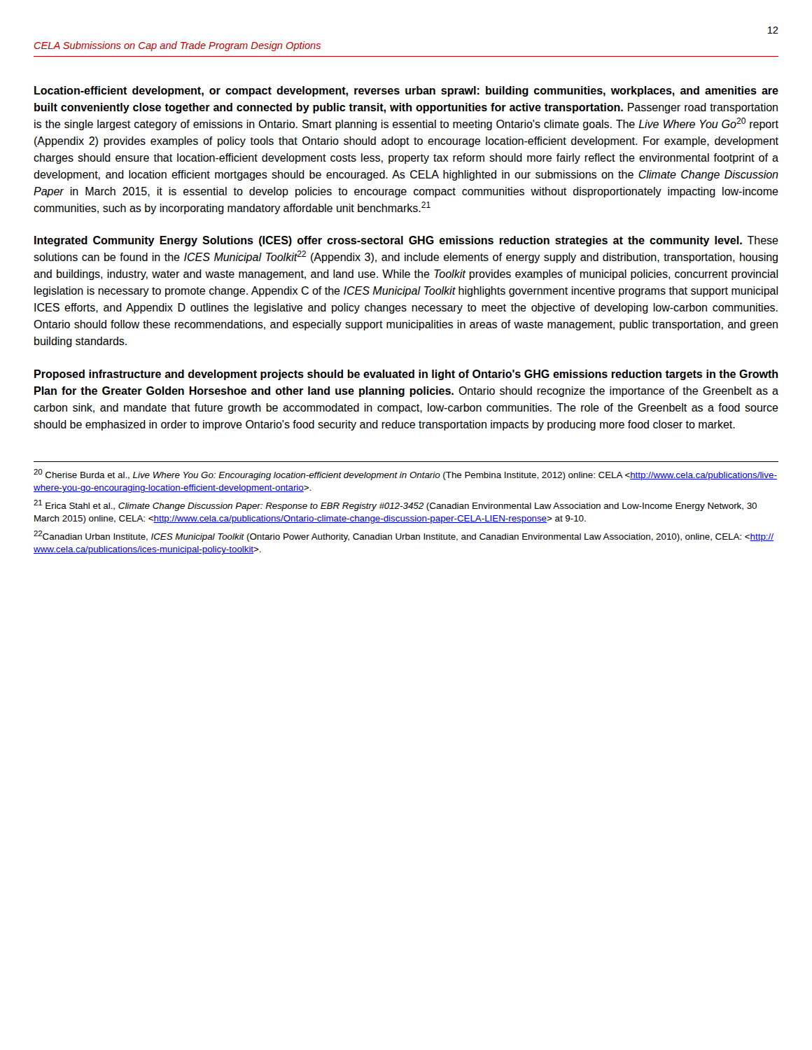12
CELA Submissions on Cap and Trade Program Design Options
Location-efficient development, or compact development, reverses urban sprawl: building communities, workplaces, and amenities are built conveniently close together and connected by public transit, with opportunities for active transportation. Passenger road transportation is the single largest category of emissions in Ontario. Smart planning is essential to meeting Ontario's climate goals. The Live Where You Go20 report (Appendix 2) provides examples of policy tools that Ontario should adopt to encourage location-efficient development. For example, development charges should ensure that location-efficient development costs less, property tax reform should more fairly reflect the environmental footprint of a development, and location efficient mortgages should be encouraged. As CELA highlighted in our submissions on the Climate Change Discussion Paper in March 2015, it is essential to develop policies to encourage compact communities without disproportionately impacting low-income communities, such as by incorporating mandatory affordable unit benchmarks.21
Integrated Community Energy Solutions (ICES) offer cross-sectoral GHG emissions reduction strategies at the community level. These solutions can be found in the ICES Municipal Toolkit22 (Appendix 3), and include elements of energy supply and distribution, transportation, housing and buildings, industry, water and waste management, and land use. While the Toolkit provides examples of municipal policies, concurrent provincial legislation is necessary to promote change. Appendix C of the ICES Municipal Toolkit highlights government incentive programs that support municipal ICES efforts, and Appendix D outlines the legislative and policy changes necessary to meet the objective of developing low-carbon communities. Ontario should follow these recommendations, and especially support municipalities in areas of waste management, public transportation, and green building standards.
Proposed infrastructure and development projects should be evaluated in light of Ontario's GHG emissions reduction targets in the Growth Plan for the Greater Golden Horseshoe and other land use planning policies. Ontario should recognize the importance of the Greenbelt as a carbon sink, and mandate that future growth be accommodated in compact, low-carbon communities. The role of the Greenbelt as a food source should be emphasized in order to improve Ontario's food security and reduce transportation impacts by producing more food closer to market.
20 Cherise Burda et al., Live Where You Go: Encouraging location-efficient development in Ontario (The Pembina Institute, 2012) online: CELA <http://www.cela.ca/publications/live-where-you-go-encouraging-location-efficient-development-ontario>.
21 Erica Stahl et al., Climate Change Discussion Paper: Response to EBR Registry #012-3452 (Canadian Environmental Law Association and Low-Income Energy Network, 30 March 2015) online, CELA: <http://www.cela.ca/publications/Ontario-climate-change-discussion-paper-CELA-LIEN-response> at 9-10.
22Canadian Urban Institute, ICES Municipal Toolkit (Ontario Power Authority, Canadian Urban Institute, and Canadian Environmental Law Association, 2010), online, CELA: <http://www.cela.ca/publications/ices-municipal-policy-toolkit>.